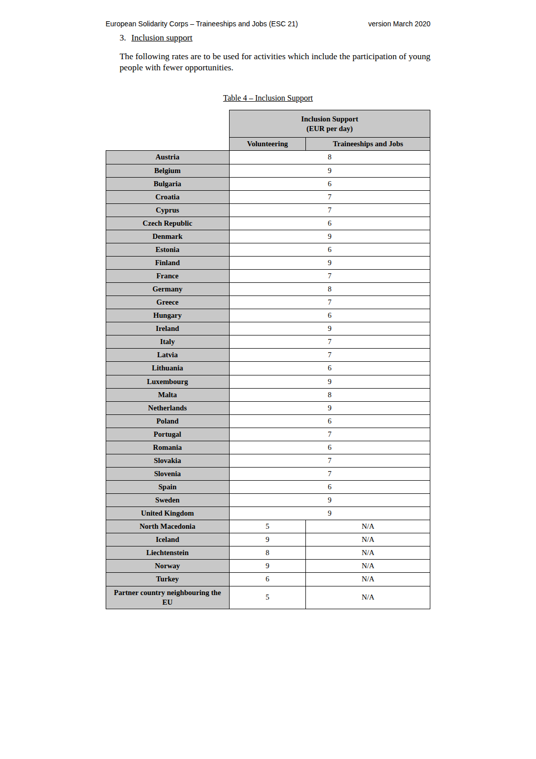European Solidarity Corps – Traineeships and Jobs (ESC 21) version March 2020
3. Inclusion support
The following rates are to be used for activities which include the participation of young people with fewer opportunities.
Table 4 – Inclusion Support
| | Inclusion Support (EUR per day) |
| | Volunteering | Traineeships and Jobs |
| Austria | 8 |
| Belgium | 9 |
| Bulgaria | 6 |
| Croatia | 7 |
| Cyprus | 7 |
| Czech Republic | 6 |
| Denmark | 9 |
| Estonia | 6 |
| Finland | 9 |
| France | 7 |
| Germany | 8 |
| Greece | 7 |
| Hungary | 6 |
| Ireland | 9 |
| Italy | 7 |
| Latvia | 7 |
| Lithuania | 6 |
| Luxembourg | 9 |
| Malta | 8 |
| Netherlands | 9 |
| Poland | 6 |
| Portugal | 7 |
| Romania | 6 |
| Slovakia | 7 |
| Slovenia | 7 |
| Spain | 6 |
| Sweden | 9 |
| United Kingdom | 9 |
| North Macedonia | 5 | N/A |
| Iceland | 9 | N/A |
| Liechtenstein | 8 | N/A |
| Norway | 9 | N/A |
| Turkey | 6 | N/A |
| Partner country neighbouring the EU | 5 | N/A |